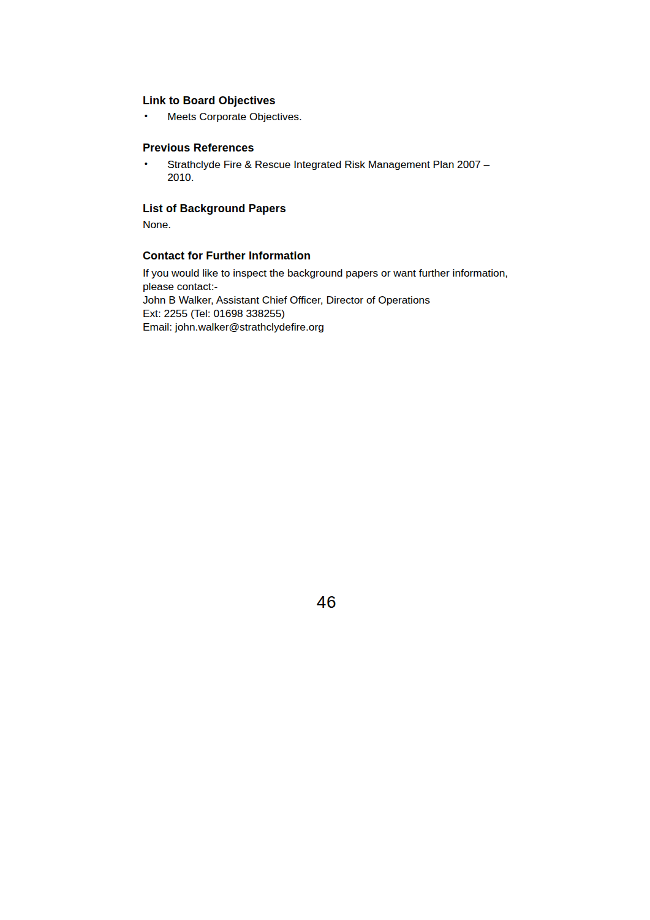Link to Board Objectives
• Meets Corporate Objectives.
Previous References
• Strathclyde Fire & Rescue Integrated Risk Management Plan 2007 – 2010.
List of Background Papers
None.
Contact for Further Information
If you would like to inspect the background papers or want further information, please contact:-
John B Walker, Assistant Chief Officer, Director of Operations
Ext: 2255 (Tel: 01698 338255)
Email: john.walker@strathclydefire.org
46